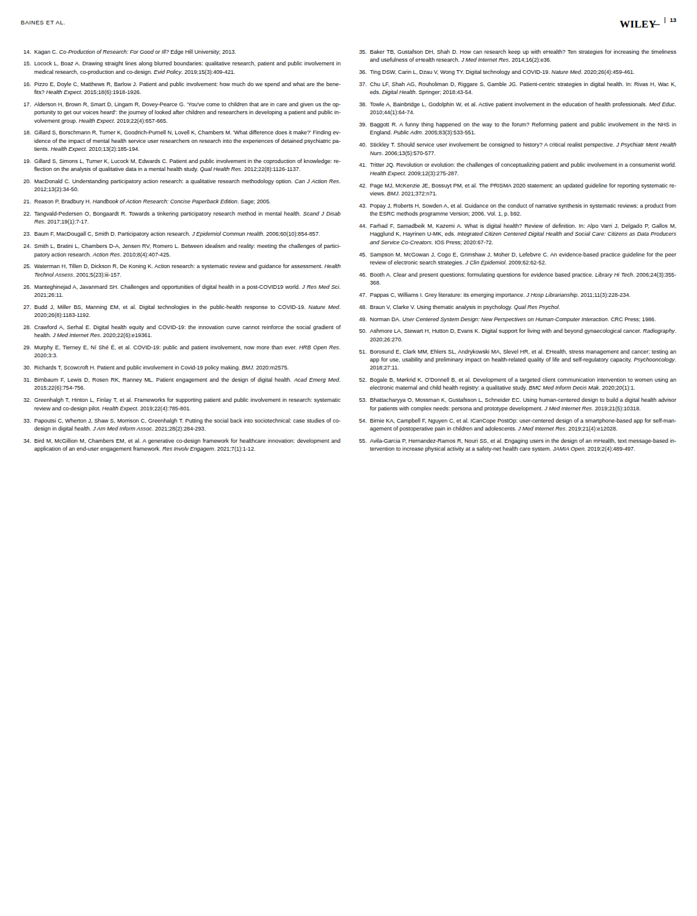BAINES ET AL.
WILEY
13
14. Kagan C. Co-Production of Research: For Good or Ill? Edge Hill University; 2013.
15. Locock L, Boaz A. Drawing straight lines along blurred boundaries: qualitative research, patient and public involvement in medical research, co-production and co-design. Evid Policy. 2019;15(3):409-421.
16. Pizzo E, Doyle C, Matthews R, Barlow J. Patient and public involvement: how much do we spend and what are the benefits? Health Expect. 2015;18(6):1918-1926.
17. Alderson H, Brown R, Smart D, Lingam R, Dovey-Pearce G. 'You've come to children that are in care and given us the opportunity to get our voices heard': the journey of looked after children and researchers in developing a patient and public involvement group. Health Expect. 2019;22(4):657-665.
18. Gillard S, Borschmann R, Turner K, Goodrich-Purnell N, Lovell K, Chambers M. 'What difference does it make?' Finding evidence of the impact of mental health service user researchers on research into the experiences of detained psychiatric patients. Health Expect. 2010;13(2):185-194.
19. Gillard S, Simons L, Turner K, Lucock M, Edwards C. Patient and public involvement in the coproduction of knowledge: reflection on the analysis of qualitative data in a mental health study. Qual Health Res. 2012;22(8):1126-1137.
20. MacDonald C. Understanding participatory action research: a qualitative research methodology option. Can J Action Res. 2012;13(2):34-50.
21. Reason P, Bradbury H. Handbook of Action Research: Concise Paperback Edition. Sage; 2005.
22. Tangvald-Pedersen O, Bongaardt R. Towards a tinkering participatory research method in mental health. Scand J Disab Res. 2017;19(1):7-17.
23. Baum F, MacDougall C, Smith D. Participatory action research. J Epidemiol Commun Health. 2006;60(10):854-857.
24. Smith L, Bratini L, Chambers D-A, Jensen RV, Romero L. Between idealism and reality: meeting the challenges of participatory action research. Action Res. 2010;8(4):407-425.
25. Waterman H, Tillen D, Dickson R, De Koning K. Action research: a systematic review and guidance for assessment. Health Technol Assess. 2001;5(23):iii-157.
26. Manteghinejad A, Javanmard SH. Challenges and opportunities of digital health in a post-COVID19 world. J Res Med Sci. 2021;26:11.
27. Budd J, Miller BS, Manning EM, et al. Digital technologies in the public-health response to COVID-19. Nature Med. 2020;26(8):1183-1192.
28. Crawford A, Serhal E. Digital health equity and COVID-19: the innovation curve cannot reinforce the social gradient of health. J Med Internet Res. 2020;22(6):e19361.
29. Murphy E, Tierney E, Ní Shé É, et al. COVID-19: public and patient involvement, now more than ever. HRB Open Res. 2020;3:3.
30. Richards T, Scowcroft H. Patient and public involvement in Covid-19 policy making. BMJ. 2020:m2575.
31. Birnbaum F, Lewis D, Rosen RK, Ranney ML. Patient engagement and the design of digital health. Acad Emerg Med. 2015;22(6):754-756.
32. Greenhalgh T, Hinton L, Finlay T, et al. Frameworks for supporting patient and public involvement in research: systematic review and co-design pilot. Health Expect. 2019;22(4):785-801.
33. Papoutsi C, Wherton J, Shaw S, Morrison C, Greenhalgh T. Putting the social back into sociotechnical: case studies of co-design in digital health. J Am Med Inform Assoc. 2021;28(2):284-293.
34. Bird M, McGillion M, Chambers EM, et al. A generative co-design framework for healthcare innovation: development and application of an end-user engagement framework. Res Involv Engagem. 2021;7(1):1-12.
35. Baker TB, Gustafson DH, Shah D. How can research keep up with eHealth? Ten strategies for increasing the timeliness and usefulness of eHealth research. J Med Internet Res. 2014;16(2):e36.
36. Ting DSW, Carin L, Dzau V, Wong TY. Digital technology and COVID-19. Nature Med. 2020;26(4):459-461.
37. Chu LF, Shah AG, Rouholiman D, Riggare S, Gamble JG. Patient-centric strategies in digital health. In: Rivas H, Wac K, eds. Digital Health. Springer; 2018:43-54.
38. Towle A, Bainbridge L, Godolphin W, et al. Active patient involvement in the education of health professionals. Med Educ. 2010;44(1):64-74.
39. Baggott R. A funny thing happened on the way to the forum? Reforming patient and public involvement in the NHS in England. Public Adm. 2005;83(3):533-551.
40. Stickley T. Should service user involvement be consigned to history? A critical realist perspective. J Psychiatr Ment Health Nurs. 2006;13(5):570-577.
41. Tritter JQ. Revolution or evolution: the challenges of conceptualizing patient and public involvement in a consumerist world. Health Expect. 2009;12(3):275-287.
42. Page MJ, McKenzie JE, Bossuyt PM, et al. The PRISMA 2020 statement: an updated guideline for reporting systematic reviews. BMJ. 2021;372:n71.
43. Popay J, Roberts H, Sowden A, et al. Guidance on the conduct of narrative synthesis in systematic reviews: a product from the ESRC methods programme Version; 2006. Vol. 1, p. b92.
44. Farhad F, Samadbeik M, Kazemi A. What is digital health? Review of definition. In: Alpo Varri J, Delgado P, Gallos M, Hagglund K, Hayrinen U-MK, eds. Integrated Citizen Centered Digital Health and Social Care: Citizens as Data Producers and Service Co-Creators. IOS Press; 2020:67-72.
45. Sampson M, McGowan J, Cogo E, Grimshaw J, Moher D, Lefebvre C. An evidence-based practice guideline for the peer review of electronic search strategies. J Clin Epidemiol. 2009;62:62-52.
46. Booth A. Clear and present questions: formulating questions for evidence based practice. Library Hi Tech. 2006;24(3):355-368.
47. Pappas C, Williams I. Grey literature: its emerging importance. J Hosp Librarianship. 2011;11(3):228-234.
48. Braun V, Clarke V. Using thematic analysis in psychology. Qual Res Psychol.
49. Norman DA. User Centered System Design: New Perspectives on Human-Computer Interaction. CRC Press; 1986.
50. Ashmore LA, Stewart H, Hutton D, Evans K. Digital support for living with and beyond gynaecological cancer. Radiography. 2020;26:270.
51. Borosund E, Clark MM, Ehlers SL, Andrykowski MA, Slevel HR, et al. EHealth, stress management and cancer: testing an app for use, usability and preliminary impact on health-related quality of life and self-regulatory capacity. Psychooncology. 2018;27:11.
52. Bogale B, Mørkrid K, O'Donnell B, et al. Development of a targeted client communication intervention to women using an electronic maternal and child health registry: a qualitative study. BMC Med Inform Decis Mak. 2020;20(1):1.
53. Bhattacharyya O, Mossman K, Gustafsson L, Schneider EC. Using human-centered design to build a digital health advisor for patients with complex needs: persona and prototype development. J Med Internet Res. 2019;21(5):10318.
54. Birnie KA, Campbell F, Nguyen C, et al. ICanCope PostOp: user-centered design of a smartphone-based app for self-management of postoperative pain in children and adolescents. J Med Internet Res. 2019;21(4):e12028.
55. Avila-Garcia P, Hernandez-Ramos R, Nouri SS, et al. Engaging users in the design of an mHealth, text message-based intervention to increase physical activity at a safety-net health care system. JAMIA Open. 2019;2(4):489-497.